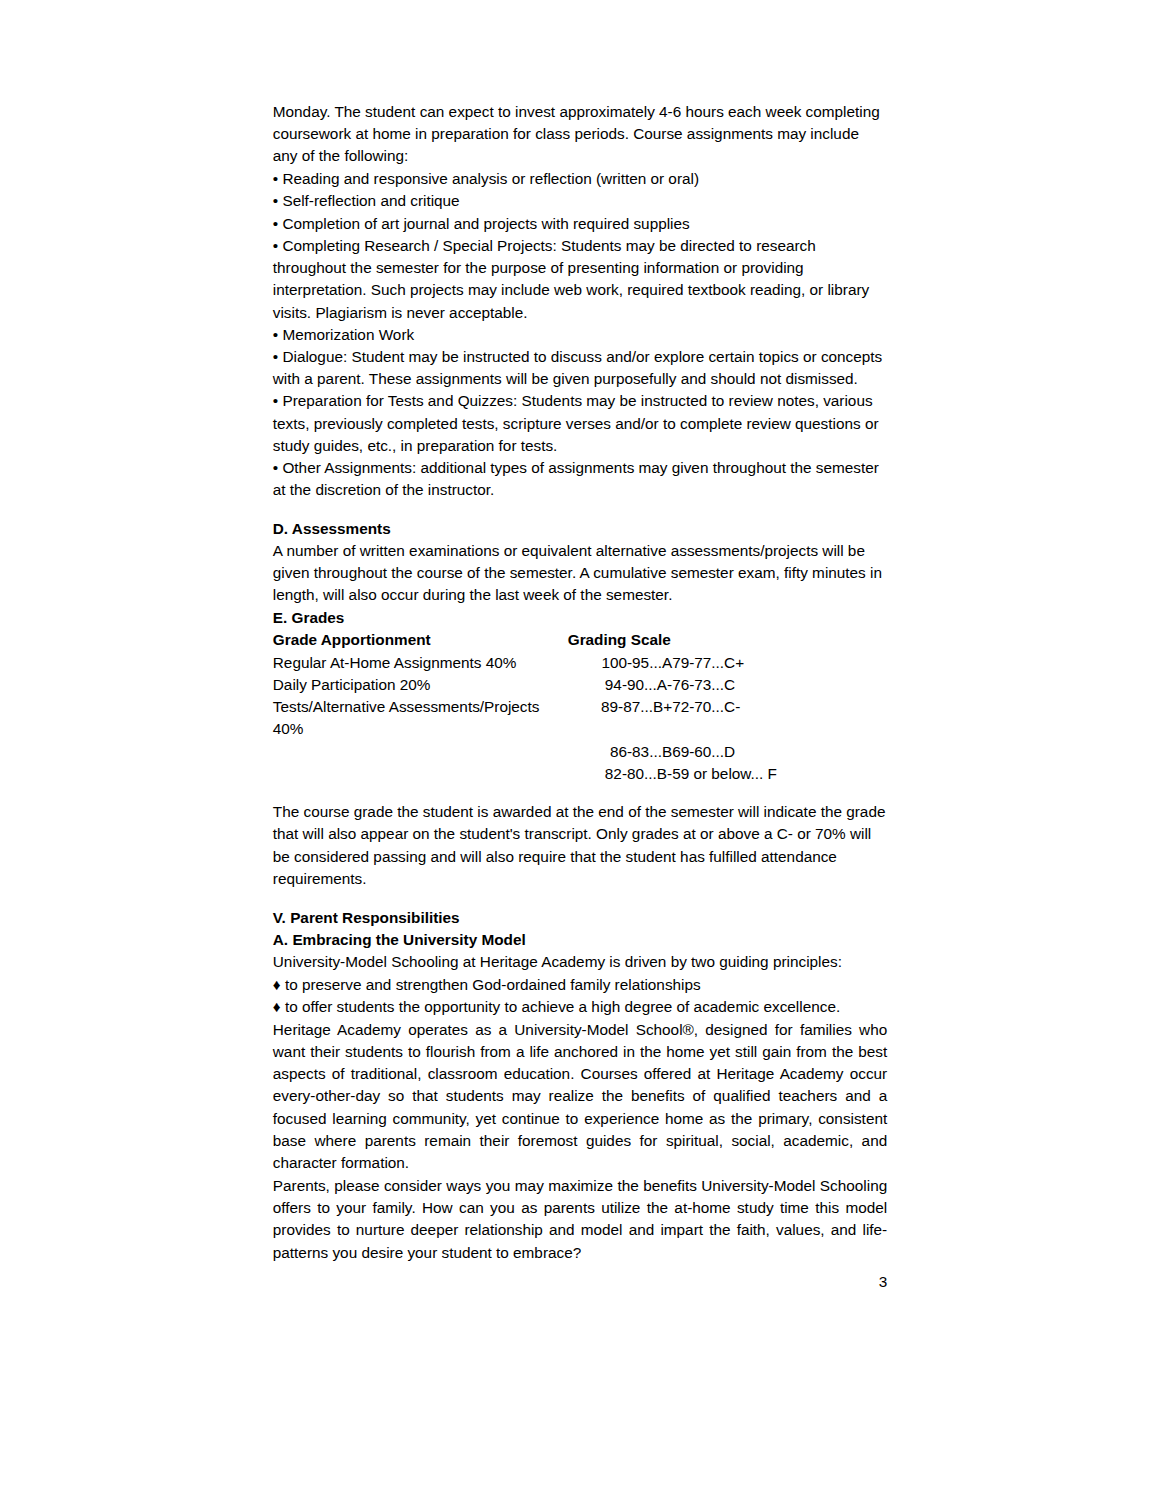Monday. The student can expect to invest approximately 4-6 hours each week completing coursework at home in preparation for class periods. Course assignments may include any of the following:
• Reading and responsive analysis or reflection (written or oral)
• Self-reflection and critique
• Completion of art journal and projects with required supplies
• Completing Research / Special Projects: Students may be directed to research throughout the semester for the purpose of presenting information or providing interpretation. Such projects may include web work, required textbook reading, or library visits. Plagiarism is never acceptable.
• Memorization Work
• Dialogue: Student may be instructed to discuss and/or explore certain topics or concepts with a parent. These assignments will be given purposefully and should not dismissed.
• Preparation for Tests and Quizzes: Students may be instructed to review notes, various texts, previously completed tests, scripture verses and/or to complete review questions or study guides, etc., in preparation for tests.
• Other Assignments: additional types of assignments may given throughout the semester at the discretion of the instructor.
D. Assessments
A number of written examinations or equivalent alternative assessments/projects will be given throughout the course of the semester. A cumulative semester exam, fifty minutes in length, will also occur during the last week of the semester.
E. Grades
| Grade Apportionment | Grading Scale |
| Regular At-Home Assignments 40% | 100-95...A | 79-77...C+ |
| Daily Participation 20% | 94-90...A- | 76-73...C |
| Tests/Alternative Assessments/Projects 40% | 89-87...B+ | 72-70...C- |
| | 86-83...B | 69-60...D |
| | 82-80...B- | 59 or below... F |
The course grade the student is awarded at the end of the semester will indicate the grade that will also appear on the student's transcript. Only grades at or above a C- or 70% will be considered passing and will also require that the student has fulfilled attendance requirements.
V. Parent Responsibilities
A. Embracing the University Model
University-Model Schooling at Heritage Academy is driven by two guiding principles:
♦ to preserve and strengthen God-ordained family relationships
♦ to offer students the opportunity to achieve a high degree of academic excellence.
Heritage Academy operates as a University-Model School®, designed for families who want their students to flourish from a life anchored in the home yet still gain from the best aspects of traditional, classroom education. Courses offered at Heritage Academy occur every-other-day so that students may realize the benefits of qualified teachers and a focused learning community, yet continue to experience home as the primary, consistent base where parents remain their foremost guides for spiritual, social, academic, and character formation.
Parents, please consider ways you may maximize the benefits University-Model Schooling offers to your family. How can you as parents utilize the at-home study time this model provides to nurture deeper relationship and model and impart the faith, values, and life-patterns you desire your student to embrace?
3